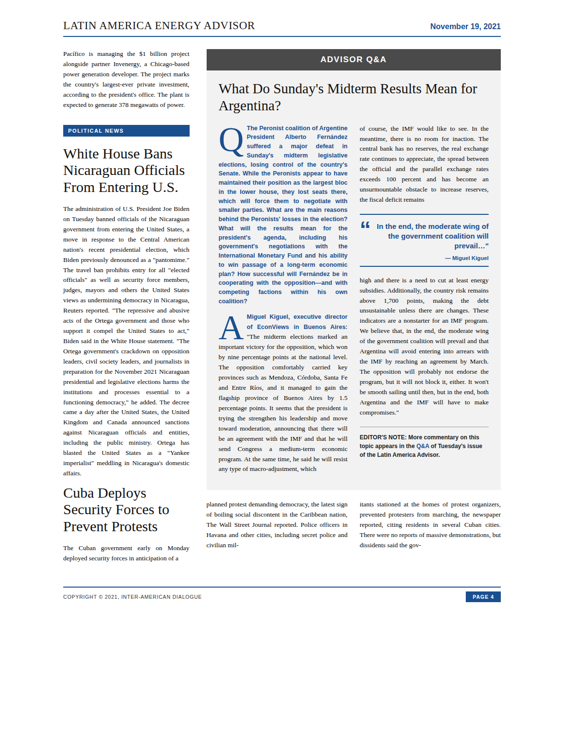LATIN AMERICA ENERGY ADVISOR
November 19, 2021
Pacífico is managing the $1 billion project alongside partner Invenergy, a Chicago-based power generation developer. The project marks the country's largest-ever private investment, according to the president's office. The plant is expected to generate 378 megawatts of power.
POLITICAL NEWS
White House Bans Nicaraguan Officials From Entering U.S.
The administration of U.S. President Joe Biden on Tuesday banned officials of the Nicaraguan government from entering the United States, a move in response to the Central American nation's recent presidential election, which Biden previously denounced as a "pantomime." The travel ban prohibits entry for all "elected officials" as well as security force members, judges, mayors and others the United States views as undermining democracy in Nicaragua, Reuters reported. "The repressive and abusive acts of the Ortega government and those who support it compel the United States to act," Biden said in the White House statement. "The Ortega government's crackdown on opposition leaders, civil society leaders, and journalists in preparation for the November 2021 Nicaraguan presidential and legislative elections harms the institutions and processes essential to a functioning democracy," he added. The decree came a day after the United States, the United Kingdom and Canada announced sanctions against Nicaraguan officials and entities, including the public ministry. Ortega has blasted the United States as a "Yankee imperialist" meddling in Nicaragua's domestic affairs.
Cuba Deploys Security Forces to Prevent Protests
The Cuban government early on Monday deployed security forces in anticipation of a
ADVISOR Q&A
What Do Sunday's Midterm Results Mean for Argentina?
QThe Peronist coalition of Argentine President Alberto Fernández suffered a major defeat in Sunday's midterm legislative elections, losing control of the country's Senate. While the Peronists appear to have maintained their position as the largest bloc in the lower house, they lost seats there, which will force them to negotiate with smaller parties. What are the main reasons behind the Peronists' losses in the election? What will the results mean for the president's agenda, including his government's negotiations with the International Monetary Fund and his ability to win passage of a long-term economic plan? How successful will Fernández be in cooperating with the opposition—and with competing factions within his own coalition?
AMiguel Kiguel, executive director of EconViews in Buenos Aires: "The midterm elections marked an important victory for the opposition, which won by nine percentage points at the national level. The opposition comfortably carried key provinces such as Mendoza, Córdoba, Santa Fe and Entre Ríos, and it managed to gain the flagship province of Buenos Aires by 1.5 percentage points. It seems that the president is trying the strengthen his leadership and move toward moderation, announcing that there will be an agreement with the IMF and that he will send Congress a medium-term economic program. At the same time, he said he will resist any type of macro-adjustment, which
of course, the IMF would like to see. In the meantime, there is no room for inaction. The central bank has no reserves, the real exchange rate continues to appreciate, the spread between the official and the parallel exchange rates exceeds 100 percent and has become an unsurmountable obstacle to increase reserves, the fiscal deficit remains
“
In the end, the moderate wing of the government coalition will prevail…"
— Miguel Kiguel
high and there is a need to cut at least energy subsidies. Additionally, the country risk remains above 1,700 points, making the debt unsustainable unless there are changes. These indicators are a nonstarter for an IMF program. We believe that, in the end, the moderate wing of the government coalition will prevail and that Argentina will avoid entering into arrears with the IMF by reaching an agreement by March. The opposition will probably not endorse the program, but it will not block it, either. It won't be smooth sailing until then, but in the end, both Argentina and the IMF will have to make compromises."
EDITOR'S NOTE: More commentary on this topic appears in the Q&A of Tuesday's issue of the Latin America Advisor.
planned protest demanding democracy, the latest sign of boiling social discontent in the Caribbean nation, The Wall Street Journal reported. Police officers in Havana and other cities, including secret police and civilian mil-
itants stationed at the homes of protest organizers, prevented protesters from marching, the newspaper reported, citing residents in several Cuban cities. There were no reports of massive demonstrations, but dissidents said the gov-
COPYRIGHT © 2021, INTER-AMERICAN DIALOGUE
PAGE 4